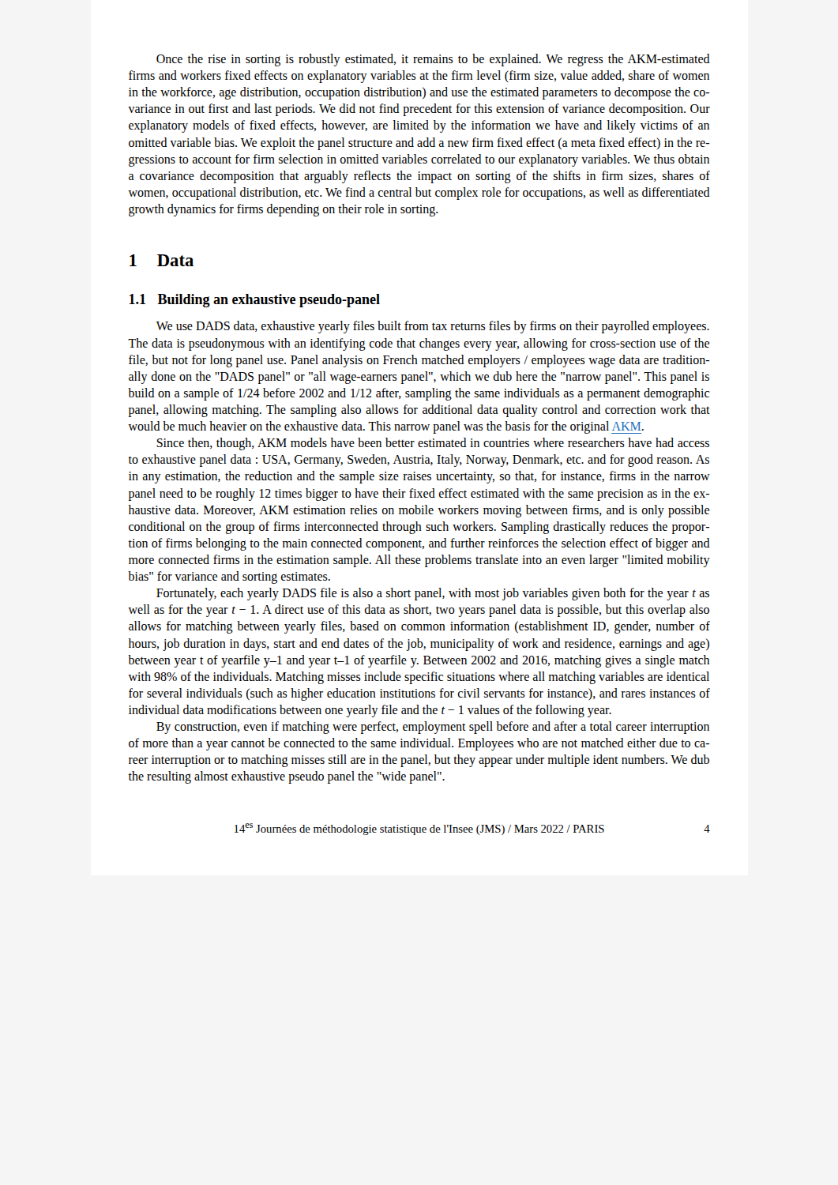Once the rise in sorting is robustly estimated, it remains to be explained. We regress the AKM-estimated firms and workers fixed effects on explanatory variables at the firm level (firm size, value added, share of women in the workforce, age distribution, occupation distribution) and use the estimated parameters to decompose the covariance in out first and last periods. We did not find precedent for this extension of variance decomposition. Our explanatory models of fixed effects, however, are limited by the information we have and likely victims of an omitted variable bias. We exploit the panel structure and add a new firm fixed effect (a meta fixed effect) in the regressions to account for firm selection in omitted variables correlated to our explanatory variables. We thus obtain a covariance decomposition that arguably reflects the impact on sorting of the shifts in firm sizes, shares of women, occupational distribution, etc. We find a central but complex role for occupations, as well as differentiated growth dynamics for firms depending on their role in sorting.
1 Data
1.1 Building an exhaustive pseudo-panel
We use DADS data, exhaustive yearly files built from tax returns files by firms on their payrolled employees. The data is pseudonymous with an identifying code that changes every year, allowing for cross-section use of the file, but not for long panel use. Panel analysis on French matched employers / employees wage data are traditionally done on the "DADS panel" or "all wage-earners panel", which we dub here the "narrow panel". This panel is build on a sample of 1/24 before 2002 and 1/12 after, sampling the same individuals as a permanent demographic panel, allowing matching. The sampling also allows for additional data quality control and correction work that would be much heavier on the exhaustive data. This narrow panel was the basis for the original AKM.
Since then, though, AKM models have been better estimated in countries where researchers have had access to exhaustive panel data : USA, Germany, Sweden, Austria, Italy, Norway, Denmark, etc. and for good reason. As in any estimation, the reduction and the sample size raises uncertainty, so that, for instance, firms in the narrow panel need to be roughly 12 times bigger to have their fixed effect estimated with the same precision as in the exhaustive data. Moreover, AKM estimation relies on mobile workers moving between firms, and is only possible conditional on the group of firms interconnected through such workers. Sampling drastically reduces the proportion of firms belonging to the main connected component, and further reinforces the selection effect of bigger and more connected firms in the estimation sample. All these problems translate into an even larger "limited mobility bias" for variance and sorting estimates.
Fortunately, each yearly DADS file is also a short panel, with most job variables given both for the year t as well as for the year t − 1. A direct use of this data as short, two years panel data is possible, but this overlap also allows for matching between yearly files, based on common information (establishment ID, gender, number of hours, job duration in days, start and end dates of the job, municipality of work and residence, earnings and age) between year t of yearfile y–1 and year t–1 of yearfile y. Between 2002 and 2016, matching gives a single match with 98% of the individuals. Matching misses include specific situations where all matching variables are identical for several individuals (such as higher education institutions for civil servants for instance), and rares instances of individual data modifications between one yearly file and the t − 1 values of the following year.
By construction, even if matching were perfect, employment spell before and after a total career interruption of more than a year cannot be connected to the same individual. Employees who are not matched either due to career interruption or to matching misses still are in the panel, but they appear under multiple ident numbers. We dub the resulting almost exhaustive pseudo panel the "wide panel".
14es Journées de méthodologie statistique de l'Insee (JMS) / Mars 2022 / PARIS 4